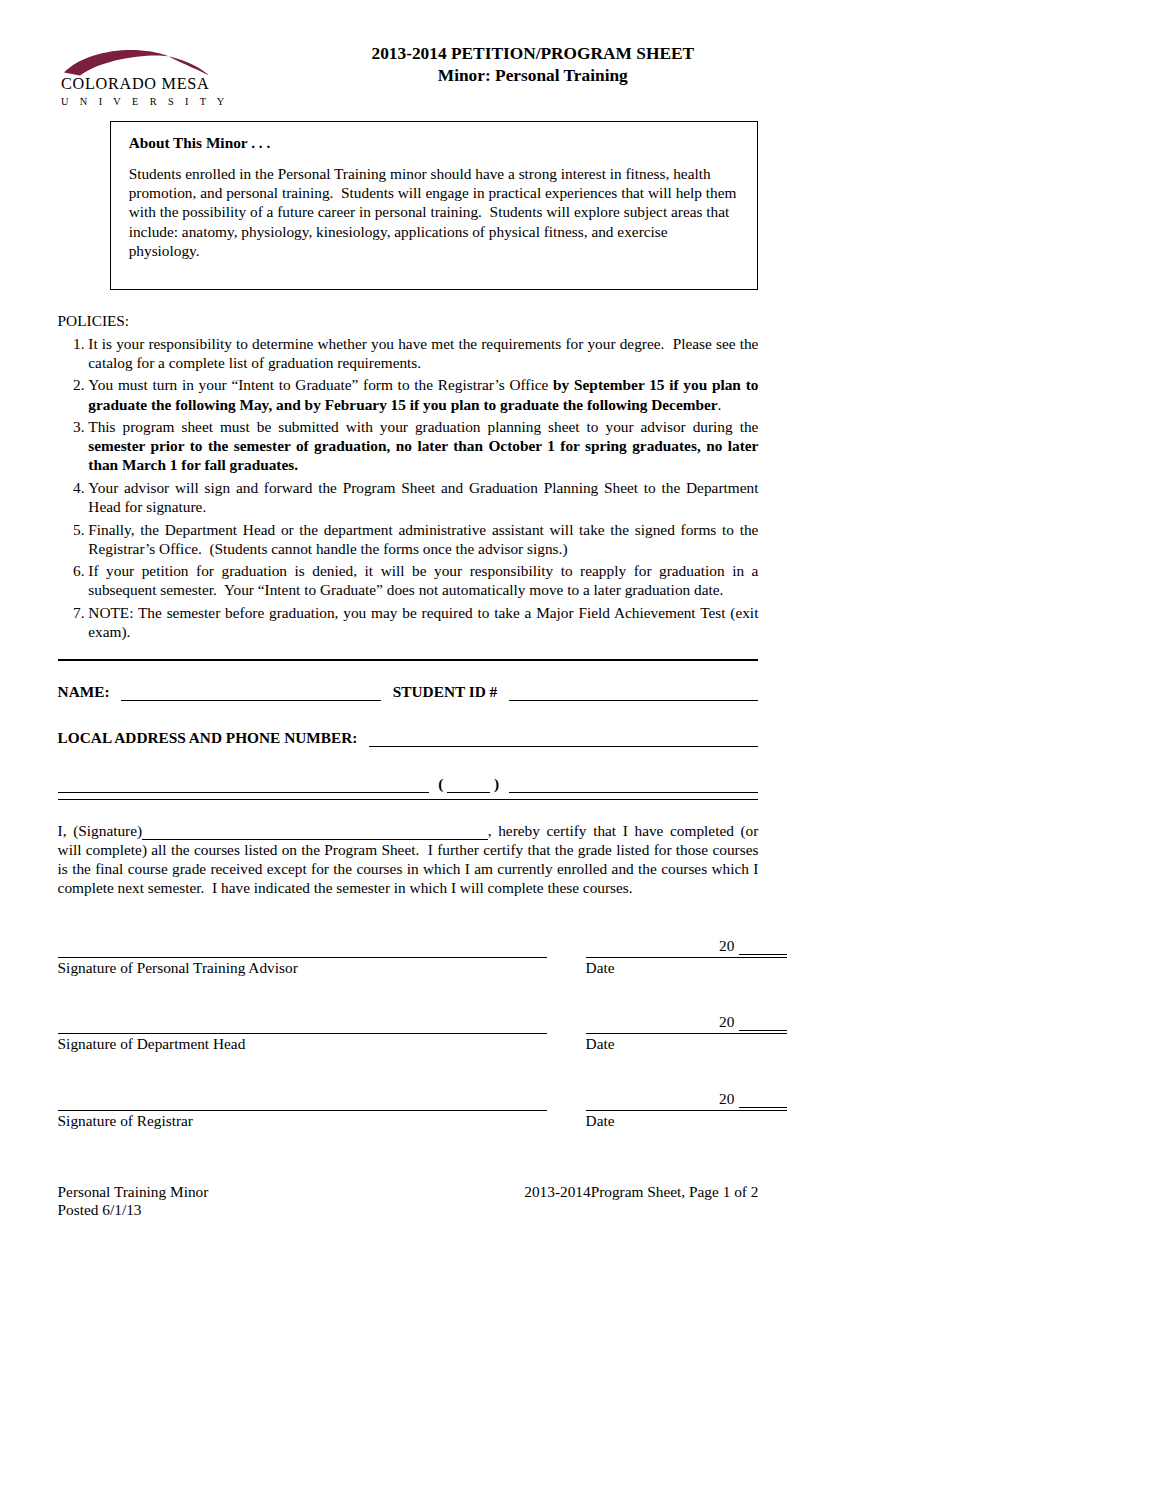COLORADO MESA U N I V E R S I T Y
2013-2014 PETITION/PROGRAM SHEET
Minor: Personal Training
About This Minor . . .
Students enrolled in the Personal Training minor should have a strong interest in fitness, health promotion, and personal training. Students will engage in practical experiences that will help them with the possibility of a future career in personal training. Students will explore subject areas that include: anatomy, physiology, kinesiology, applications of physical fitness, and exercise physiology.
POLICIES:
It is your responsibility to determine whether you have met the requirements for your degree. Please see the catalog for a complete list of graduation requirements.
You must turn in your “Intent to Graduate” form to the Registrar’s Office by September 15 if you plan to graduate the following May, and by February 15 if you plan to graduate the following December.
This program sheet must be submitted with your graduation planning sheet to your advisor during the semester prior to the semester of graduation, no later than October 1 for spring graduates, no later than March 1 for fall graduates.
Your advisor will sign and forward the Program Sheet and Graduation Planning Sheet to the Department Head for signature.
Finally, the Department Head or the department administrative assistant will take the signed forms to the Registrar’s Office. (Students cannot handle the forms once the advisor signs.)
If your petition for graduation is denied, it will be your responsibility to reapply for graduation in a subsequent semester. Your “Intent to Graduate” does not automatically move to a later graduation date.
NOTE: The semester before graduation, you may be required to take a Major Field Achievement Test (exit exam).
NAME: STUDENT ID #
LOCAL ADDRESS AND PHONE NUMBER:
( )
I, (Signature) , hereby certify that I have completed (or will complete) all the courses listed on the Program Sheet. I further certify that the grade listed for those courses is the final course grade received except for the courses in which I am currently enrolled and the courses which I complete next semester. I have indicated the semester in which I will complete these courses.
20
Signature of Personal Training Advisor
Date
20
Signature of Department Head
Date
20
Signature of Registrar
Date
Personal Training Minor
Posted 6/1/13
2013-2014Program Sheet, Page 1 of 2